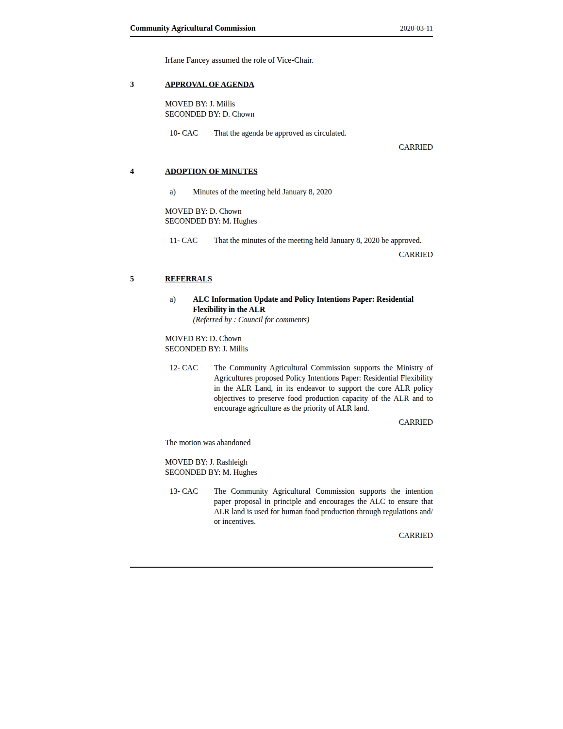Community Agricultural Commission
2020-03-11
Irfane Fancey assumed the role of Vice-Chair.
3
APPROVAL OF AGENDA
MOVED BY: J. Millis
SECONDED BY: D. Chown
10- CAC
That the agenda be approved as circulated.
CARRIED
4
ADOPTION OF MINUTES
a)
Minutes of the meeting held January 8, 2020
MOVED BY: D. Chown
SECONDED BY: M. Hughes
11- CAC
That the minutes of the meeting held January 8, 2020 be approved.
CARRIED
5
REFERRALS
a)
ALC Information Update and Policy Intentions Paper: Residential Flexibility in the ALR
(Referred by : Council for comments)
MOVED BY: D. Chown
SECONDED BY: J. Millis
12- CAC
The Community Agricultural Commission supports the Ministry of Agricultures proposed Policy Intentions Paper: Residential Flexibility in the ALR Land, in its endeavor to support the core ALR policy objectives to preserve food production capacity of the ALR and to encourage agriculture as the priority of ALR land.
CARRIED
The motion was abandoned
MOVED BY: J. Rashleigh
SECONDED BY: M. Hughes
13- CAC
The Community Agricultural Commission supports the intention paper proposal in principle and encourages the ALC to ensure that ALR land is used for human food production through regulations and/ or incentives.
CARRIED